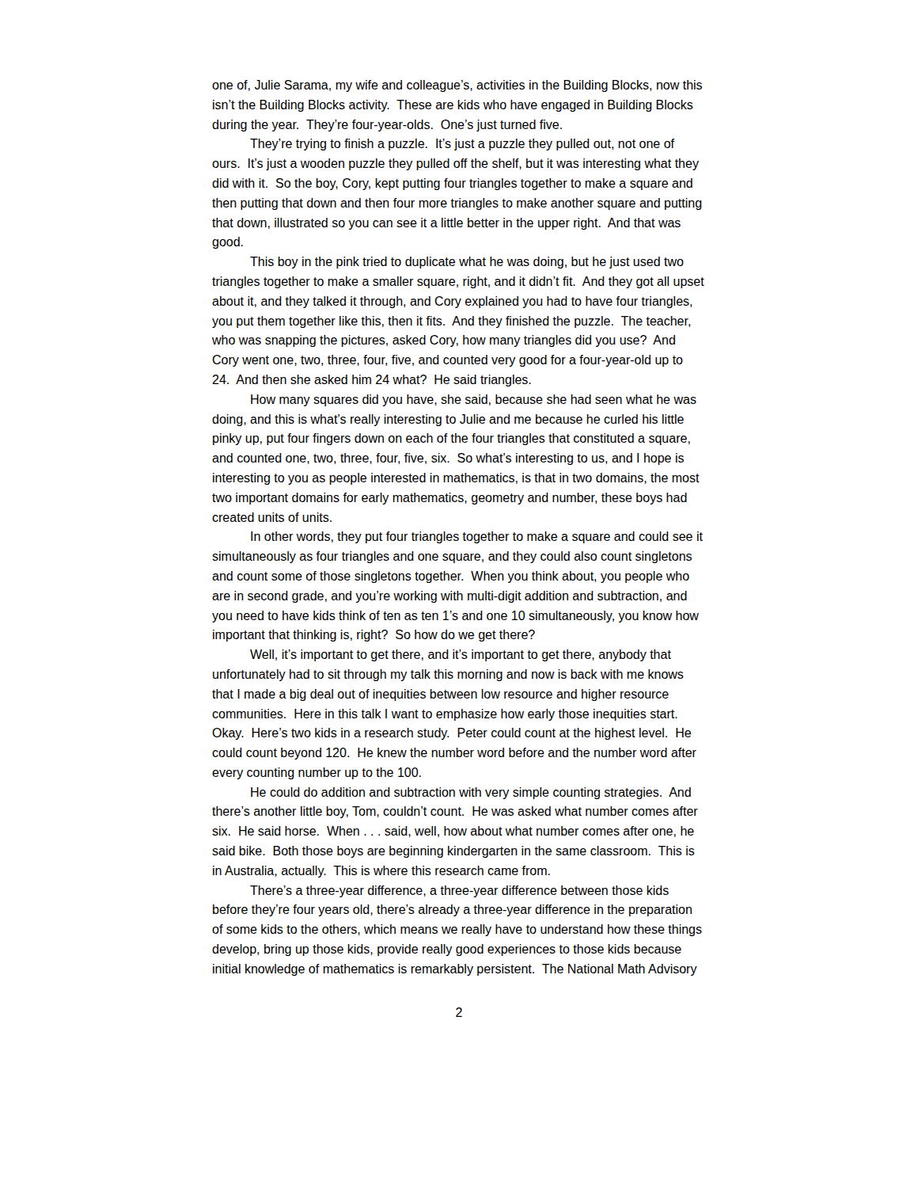one of, Julie Sarama, my wife and colleague’s, activities in the Building Blocks, now this isn’t the Building Blocks activity. These are kids who have engaged in Building Blocks during the year. They’re four-year-olds. One’s just turned five.
They’re trying to finish a puzzle. It’s just a puzzle they pulled out, not one of ours. It’s just a wooden puzzle they pulled off the shelf, but it was interesting what they did with it. So the boy, Cory, kept putting four triangles together to make a square and then putting that down and then four more triangles to make another square and putting that down, illustrated so you can see it a little better in the upper right. And that was good.
This boy in the pink tried to duplicate what he was doing, but he just used two triangles together to make a smaller square, right, and it didn’t fit. And they got all upset about it, and they talked it through, and Cory explained you had to have four triangles, you put them together like this, then it fits. And they finished the puzzle. The teacher, who was snapping the pictures, asked Cory, how many triangles did you use? And Cory went one, two, three, four, five, and counted very good for a four-year-old up to 24. And then she asked him 24 what? He said triangles.
How many squares did you have, she said, because she had seen what he was doing, and this is what’s really interesting to Julie and me because he curled his little pinky up, put four fingers down on each of the four triangles that constituted a square, and counted one, two, three, four, five, six. So what’s interesting to us, and I hope is interesting to you as people interested in mathematics, is that in two domains, the most two important domains for early mathematics, geometry and number, these boys had created units of units.
In other words, they put four triangles together to make a square and could see it simultaneously as four triangles and one square, and they could also count singletons and count some of those singletons together. When you think about, you people who are in second grade, and you’re working with multi-digit addition and subtraction, and you need to have kids think of ten as ten 1’s and one 10 simultaneously, you know how important that thinking is, right? So how do we get there?
Well, it’s important to get there, and it’s important to get there, anybody that unfortunately had to sit through my talk this morning and now is back with me knows that I made a big deal out of inequities between low resource and higher resource communities. Here in this talk I want to emphasize how early those inequities start. Okay. Here’s two kids in a research study. Peter could count at the highest level. He could count beyond 120. He knew the number word before and the number word after every counting number up to the 100.
He could do addition and subtraction with very simple counting strategies. And there’s another little boy, Tom, couldn’t count. He was asked what number comes after six. He said horse. When . . . said, well, how about what number comes after one, he said bike. Both those boys are beginning kindergarten in the same classroom. This is in Australia, actually. This is where this research came from.
There’s a three-year difference, a three-year difference between those kids before they’re four years old, there’s already a three-year difference in the preparation of some kids to the others, which means we really have to understand how these things develop, bring up those kids, provide really good experiences to those kids because initial knowledge of mathematics is remarkably persistent. The National Math Advisory
2